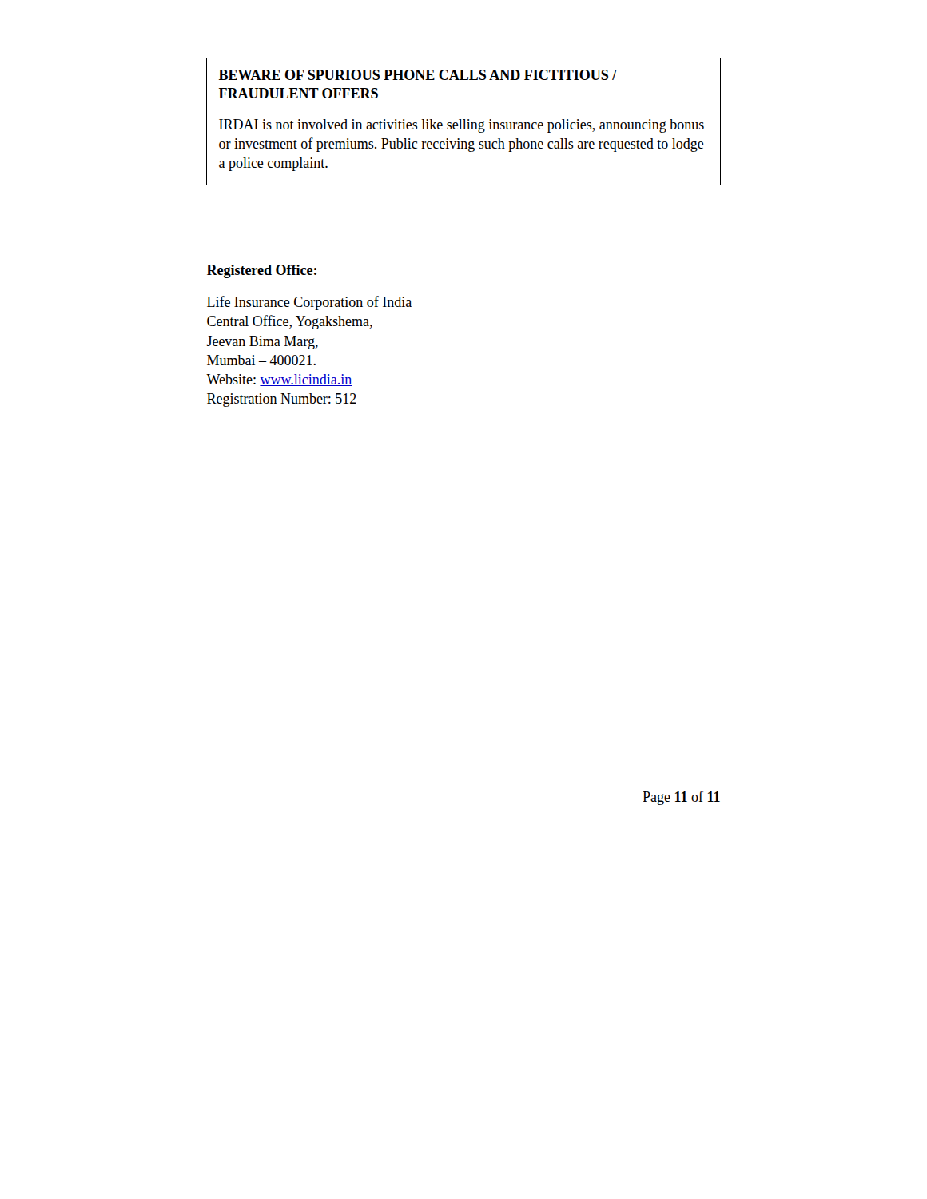BEWARE OF SPURIOUS PHONE CALLS AND FICTITIOUS / FRAUDULENT OFFERS
IRDAI is not involved in activities like selling insurance policies, announcing bonus or investment of premiums. Public receiving such phone calls are requested to lodge a police complaint.
Registered Office:
Life Insurance Corporation of India
Central Office, Yogakshema,
Jeevan Bima Marg,
Mumbai – 400021.
Website: www.licindia.in
Registration Number: 512
Page 11 of 11